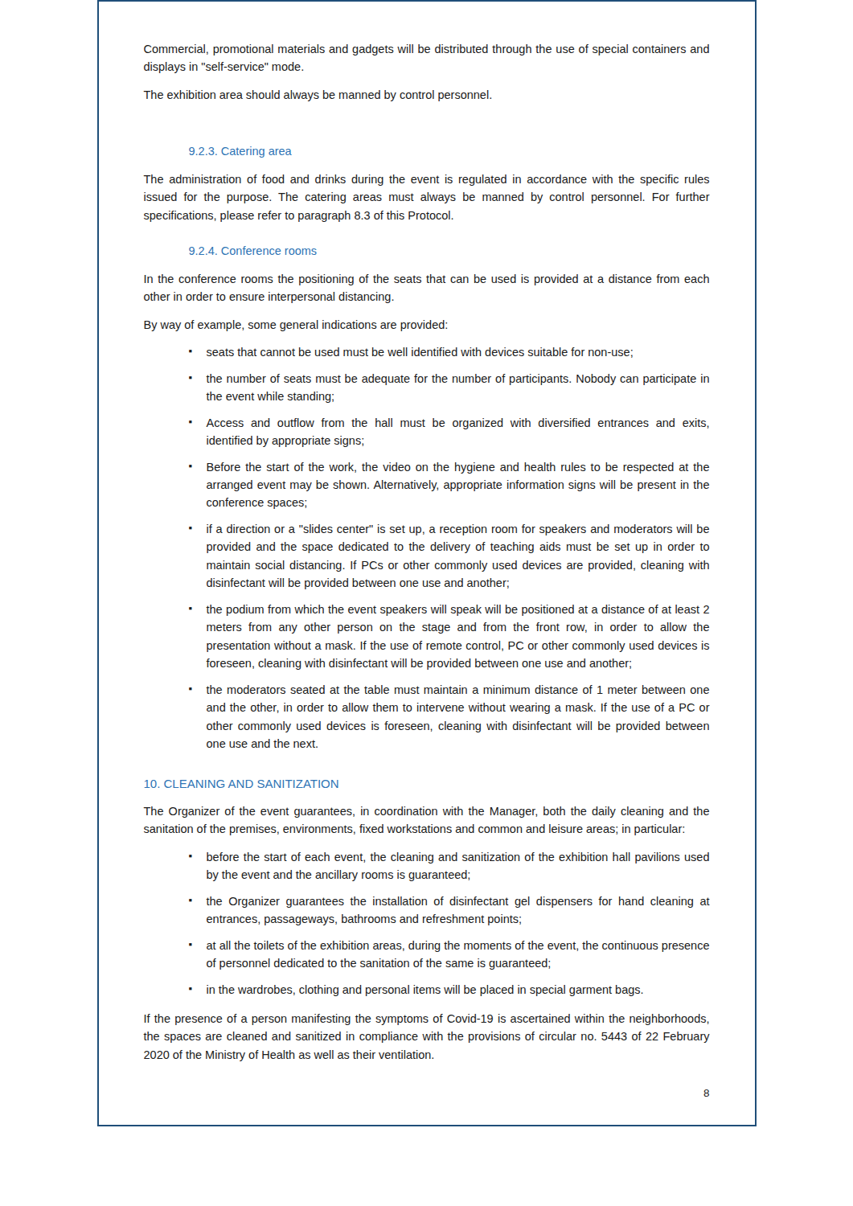Commercial, promotional materials and gadgets will be distributed through the use of special containers and displays in "self-service" mode.
The exhibition area should always be manned by control personnel.
9.2.3. Catering area
The administration of food and drinks during the event is regulated in accordance with the specific rules issued for the purpose. The catering areas must always be manned by control personnel. For further specifications, please refer to paragraph 8.3 of this Protocol.
9.2.4. Conference rooms
In the conference rooms the positioning of the seats that can be used is provided at a distance from each other in order to ensure interpersonal distancing.
By way of example, some general indications are provided:
seats that cannot be used must be well identified with devices suitable for non-use;
the number of seats must be adequate for the number of participants. Nobody can participate in the event while standing;
Access and outflow from the hall must be organized with diversified entrances and exits, identified by appropriate signs;
Before the start of the work, the video on the hygiene and health rules to be respected at the arranged event may be shown. Alternatively, appropriate information signs will be present in the conference spaces;
if a direction or a "slides center" is set up, a reception room for speakers and moderators will be provided and the space dedicated to the delivery of teaching aids must be set up in order to maintain social distancing. If PCs or other commonly used devices are provided, cleaning with disinfectant will be provided between one use and another;
the podium from which the event speakers will speak will be positioned at a distance of at least 2 meters from any other person on the stage and from the front row, in order to allow the presentation without a mask. If the use of remote control, PC or other commonly used devices is foreseen, cleaning with disinfectant will be provided between one use and another;
the moderators seated at the table must maintain a minimum distance of 1 meter between one and the other, in order to allow them to intervene without wearing a mask. If the use of a PC or other commonly used devices is foreseen, cleaning with disinfectant will be provided between one use and the next.
10. CLEANING AND SANITIZATION
The Organizer of the event guarantees, in coordination with the Manager, both the daily cleaning and the sanitation of the premises, environments, fixed workstations and common and leisure areas; in particular:
before the start of each event, the cleaning and sanitization of the exhibition hall pavilions used by the event and the ancillary rooms is guaranteed;
the Organizer guarantees the installation of disinfectant gel dispensers for hand cleaning at entrances, passageways, bathrooms and refreshment points;
at all the toilets of the exhibition areas, during the moments of the event, the continuous presence of personnel dedicated to the sanitation of the same is guaranteed;
in the wardrobes, clothing and personal items will be placed in special garment bags.
If the presence of a person manifesting the symptoms of Covid-19 is ascertained within the neighborhoods, the spaces are cleaned and sanitized in compliance with the provisions of circular no. 5443 of 22 February 2020 of the Ministry of Health as well as their ventilation.
8